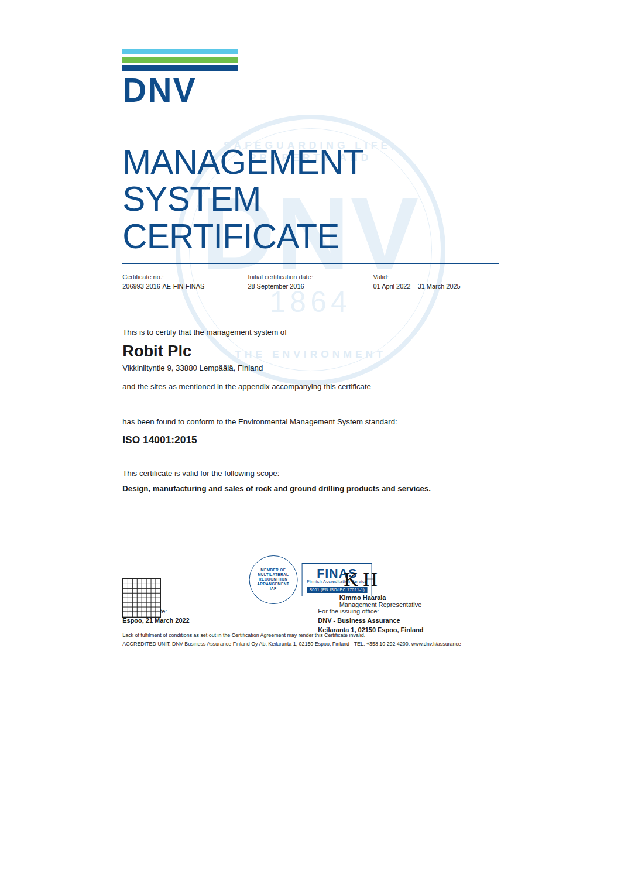SAFEGUARDING LIFE, PROPERTY AND
DNV
1864
THE ENVIRONMENT
DNV
MANAGEMENT SYSTEM
CERTIFICATE
Certificate no.:
206993-2016-AE-FIN-FINAS
Initial certification date:
28 September 2016
Valid:
01 April 2022 – 31 March 2025
This is to certify that the management system of
Robit Plc
Vikkiniityntie 9, 33880 Lempäälä, Finland
and the sites as mentioned in the appendix accompanying this certificate
has been found to conform to the Environmental Management System standard:
ISO 14001:2015
This certificate is valid for the following scope:
Design, manufacturing and sales of rock and ground drilling products and services.
Place and date:
Espoo, 21 March 2022
For the issuing office:
DNV - Business Assurance
Keilaranta 1, 02150 Espoo, Finland
MEMBER OF MULTILATERAL
RECOGNITION ARRANGEMENT
IAF
FINAS
Finnish Accreditation Service
S001 (EN ISO/IEC 17021-1)
K H
Kimmo Haarala
Management Representative
Lack of fulfilment of conditions as set out in the Certification Agreement may render this Certificate invalid.
ACCREDITED UNIT: DNV Business Assurance Finland Oy Ab, Keilaranta 1, 02150 Espoo, Finland - TEL: +358 10 292 4200. www.dnv.fi/assurance